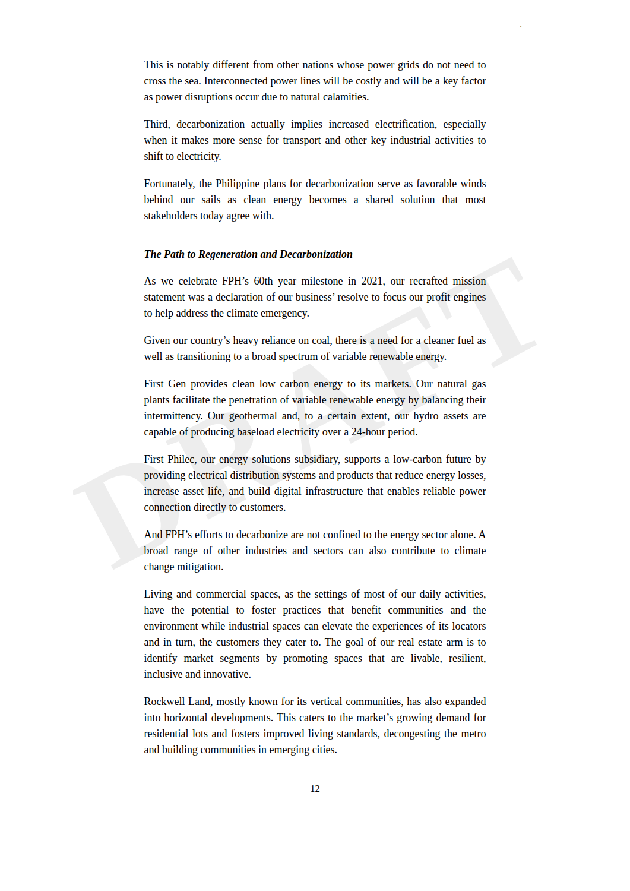`
DRAFT
This is notably different from other nations whose power grids do not need to cross the sea. Interconnected power lines will be costly and will be a key factor as power disruptions occur due to natural calamities.
Third, decarbonization actually implies increased electrification, especially when it makes more sense for transport and other key industrial activities to shift to electricity.
Fortunately, the Philippine plans for decarbonization serve as favorable winds behind our sails as clean energy becomes a shared solution that most stakeholders today agree with.
The Path to Regeneration and Decarbonization
As we celebrate FPH’s 60th year milestone in 2021, our recrafted mission statement was a declaration of our business’ resolve to focus our profit engines to help address the climate emergency.
Given our country’s heavy reliance on coal, there is a need for a cleaner fuel as well as transitioning to a broad spectrum of variable renewable energy.
First Gen provides clean low carbon energy to its markets. Our natural gas plants facilitate the penetration of variable renewable energy by balancing their intermittency. Our geothermal and, to a certain extent, our hydro assets are capable of producing baseload electricity over a 24-hour period.
First Philec, our energy solutions subsidiary, supports a low-carbon future by providing electrical distribution systems and products that reduce energy losses, increase asset life, and build digital infrastructure that enables reliable power connection directly to customers.
And FPH’s efforts to decarbonize are not confined to the energy sector alone. A broad range of other industries and sectors can also contribute to climate change mitigation.
Living and commercial spaces, as the settings of most of our daily activities, have the potential to foster practices that benefit communities and the environment while industrial spaces can elevate the experiences of its locators and in turn, the customers they cater to. The goal of our real estate arm is to identify market segments by promoting spaces that are livable, resilient, inclusive and innovative.
Rockwell Land, mostly known for its vertical communities, has also expanded into horizontal developments. This caters to the market’s growing demand for residential lots and fosters improved living standards, decongesting the metro and building communities in emerging cities.
12